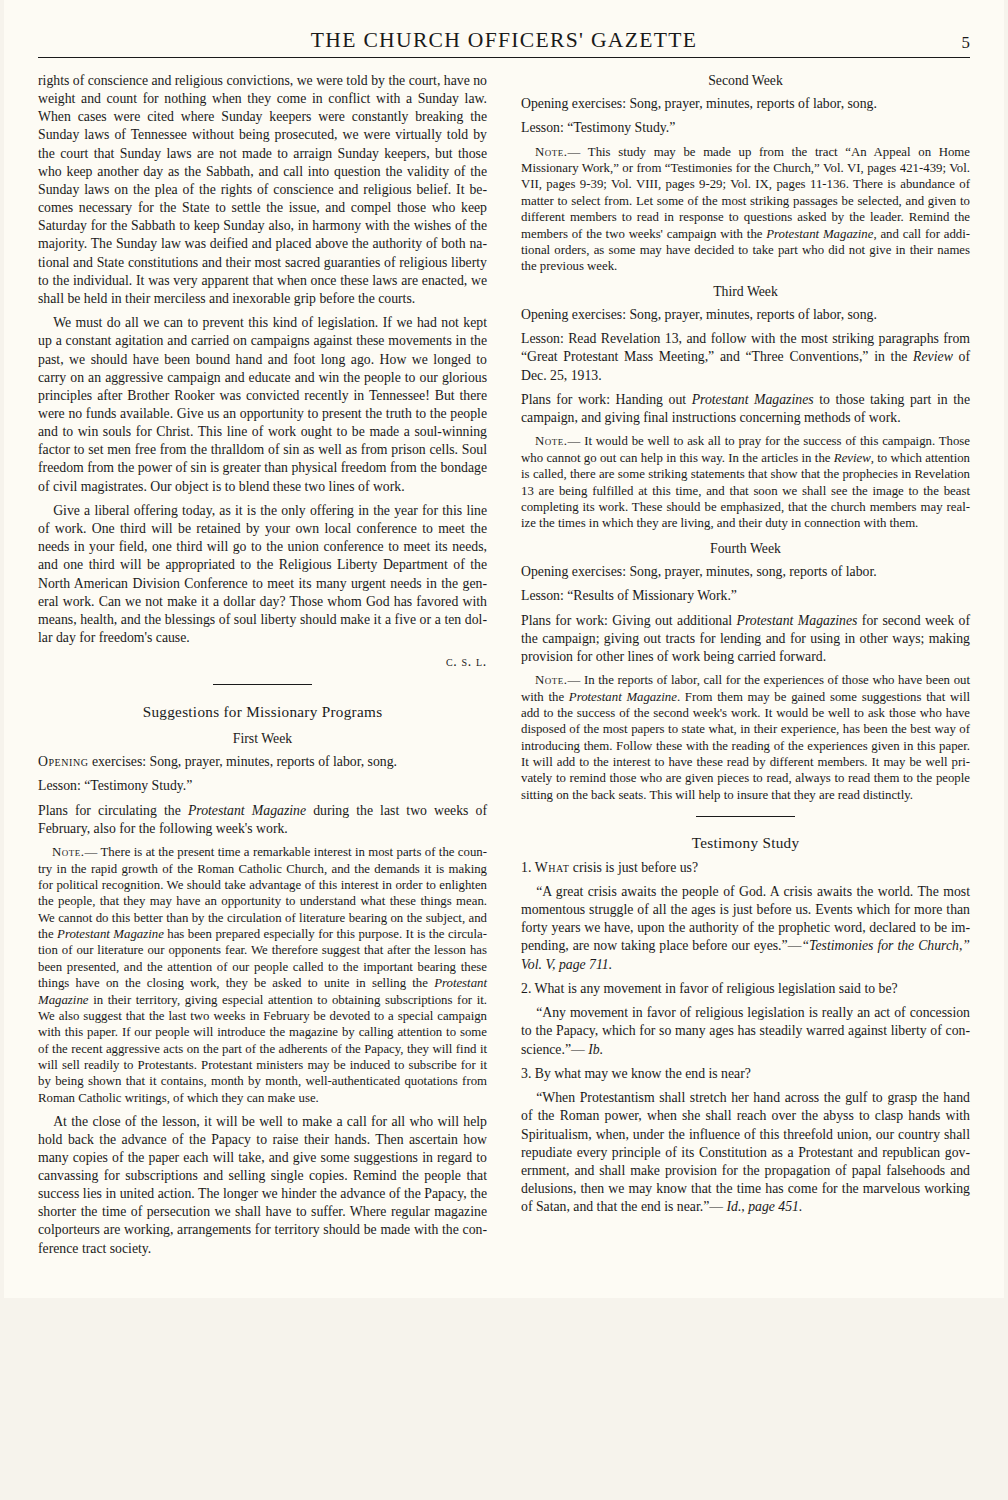The Church Officers' Gazette
5
rights of conscience and religious convictions, we were told by the court, have no weight and count for nothing when they come in conflict with a Sunday law. When cases were cited where Sunday keepers were constantly breaking the Sunday laws of Tennessee without being prosecuted, we were virtually told by the court that Sunday laws are not made to arraign Sunday keepers, but those who keep another day as the Sabbath, and call into question the validity of the Sunday laws on the plea of the rights of conscience and religious belief. It becomes necessary for the State to settle the issue, and compel those who keep Saturday for the Sabbath to keep Sunday also, in harmony with the wishes of the majority. The Sunday law was deified and placed above the authority of both national and State constitutions and their most sacred guaranties of religious liberty to the individual. It was very apparent that when once these laws are enacted, we shall be held in their merciless and inexorable grip before the courts.
We must do all we can to prevent this kind of legislation. If we had not kept up a constant agitation and carried on campaigns against these movements in the past, we should have been bound hand and foot long ago. How we longed to carry on an aggressive campaign and educate and win the people to our glorious principles after Brother Rooker was convicted recently in Tennessee! But there were no funds available. Give us an opportunity to present the truth to the people and to win souls for Christ. This line of work ought to be made a soul-winning factor to set men free from the thralldom of sin as well as from prison cells. Soul freedom from the power of sin is greater than physical freedom from the bondage of civil magistrates. Our object is to blend these two lines of work.
Give a liberal offering today, as it is the only offering in the year for this line of work. One third will be retained by your own local conference to meet the needs in your field, one third will go to the union conference to meet its needs, and one third will be appropriated to the Religious Liberty Department of the North American Division Conference to meet its many urgent needs in the general work. Can we not make it a dollar day? Those whom God has favored with means, health, and the blessings of soul liberty should make it a five or a ten dollar day for freedom's cause.
c. s. l.
Suggestions for Missionary Programs
First Week
Opening exercises: Song, prayer, minutes, reports of labor, song.
Lesson: “Testimony Study.”
Plans for circulating the Protestant Magazine during the last two weeks of February, also for the following week's work.
Note.— There is at the present time a remarkable interest in most parts of the country in the rapid growth of the Roman Catholic Church, and the demands it is making for political recognition. We should take advantage of this interest in order to enlighten the people, that they may have an opportunity to understand what these things mean. We cannot do this better than by the circulation of literature bearing on the subject, and the Protestant Magazine has been prepared especially for this purpose. It is the circulation of our literature our opponents fear. We therefore suggest that after the lesson has been presented, and the attention of our people called to the important bearing these things have on the closing work, they be asked to unite in selling the Protestant Magazine in their territory, giving especial attention to obtaining subscriptions for it. We also suggest that the last two weeks in February be devoted to a special campaign with this paper. If our people will introduce the magazine by calling attention to some of the recent aggressive acts on the part of the adherents of the Papacy, they will find it will sell readily to Protestants. Protestant ministers may be induced to subscribe for it by being shown that it contains, month by month, well-authenticated quotations from Roman Catholic writings, of which they can make use.
At the close of the lesson, it will be well to make a call for all who will help hold back the advance of the Papacy to raise their hands. Then ascertain how many copies of the paper each will take, and give some suggestions in regard to canvassing for subscriptions and selling single copies. Remind the people that success lies in united action. The longer we hinder the advance of the Papacy, the shorter the time of persecution we shall have to suffer. Where regular magazine colporteurs are working, arrangements for territory should be made with the conference tract society.
Second Week
Opening exercises: Song, prayer, minutes, reports of labor, song.
Lesson: “Testimony Study.”
Note.— This study may be made up from the tract “An Appeal on Home Missionary Work,” or from “Testimonies for the Church,” Vol. VI, pages 421-439; Vol. VII, pages 9-39; Vol. VIII, pages 9-29; Vol. IX, pages 11-136. There is abundance of matter to select from. Let some of the most striking passages be selected, and given to different members to read in response to questions asked by the leader. Remind the members of the two weeks' campaign with the Protestant Magazine, and call for additional orders, as some may have decided to take part who did not give in their names the previous week.
Third Week
Opening exercises: Song, prayer, minutes, reports of labor, song.
Lesson: Read Revelation 13, and follow with the most striking paragraphs from “Great Protestant Mass Meeting,” and “Three Conventions,” in the Review of Dec. 25, 1913.
Plans for work: Handing out Protestant Magazines to those taking part in the campaign, and giving final instructions concerning methods of work.
Note.— It would be well to ask all to pray for the success of this campaign. Those who cannot go out can help in this way. In the articles in the Review, to which attention is called, there are some striking statements that show that the prophecies in Revelation 13 are being fulfilled at this time, and that soon we shall see the image to the beast completing its work. These should be emphasized, that the church members may realize the times in which they are living, and their duty in connection with them.
Fourth Week
Opening exercises: Song, prayer, minutes, song, reports of labor.
Lesson: “Results of Missionary Work.”
Plans for work: Giving out additional Protestant Magazines for second week of the campaign; giving out tracts for lending and for using in other ways; making provision for other lines of work being carried forward.
Note.— In the reports of labor, call for the experiences of those who have been out with the Protestant Magazine. From them may be gained some suggestions that will add to the success of the second week's work. It would be well to ask those who have disposed of the most papers to state what, in their experience, has been the best way of introducing them. Follow these with the reading of the experiences given in this paper. It will add to the interest to have these read by different members. It may be well privately to remind those who are given pieces to read, always to read them to the people sitting on the back seats. This will help to insure that they are read distinctly.
Testimony Study
1. What crisis is just before us?
“A great crisis awaits the people of God. A crisis awaits the world. The most momentous struggle of all the ages is just before us. Events which for more than forty years we have, upon the authority of the prophetic word, declared to be impending, are now taking place before our eyes.”—“Testimonies for the Church,” Vol. V, page 711.
2. What is any movement in favor of religious legislation said to be?
“Any movement in favor of religious legislation is really an act of concession to the Papacy, which for so many ages has steadily warred against liberty of conscience.”— Ib.
3. By what may we know the end is near?
“When Protestantism shall stretch her hand across the gulf to grasp the hand of the Roman power, when she shall reach over the abyss to clasp hands with Spiritualism, when, under the influence of this threefold union, our country shall repudiate every principle of its Constitution as a Protestant and republican government, and shall make provision for the propagation of papal falsehoods and delusions, then we may know that the time has come for the marvelous working of Satan, and that the end is near.”— Id., page 451.